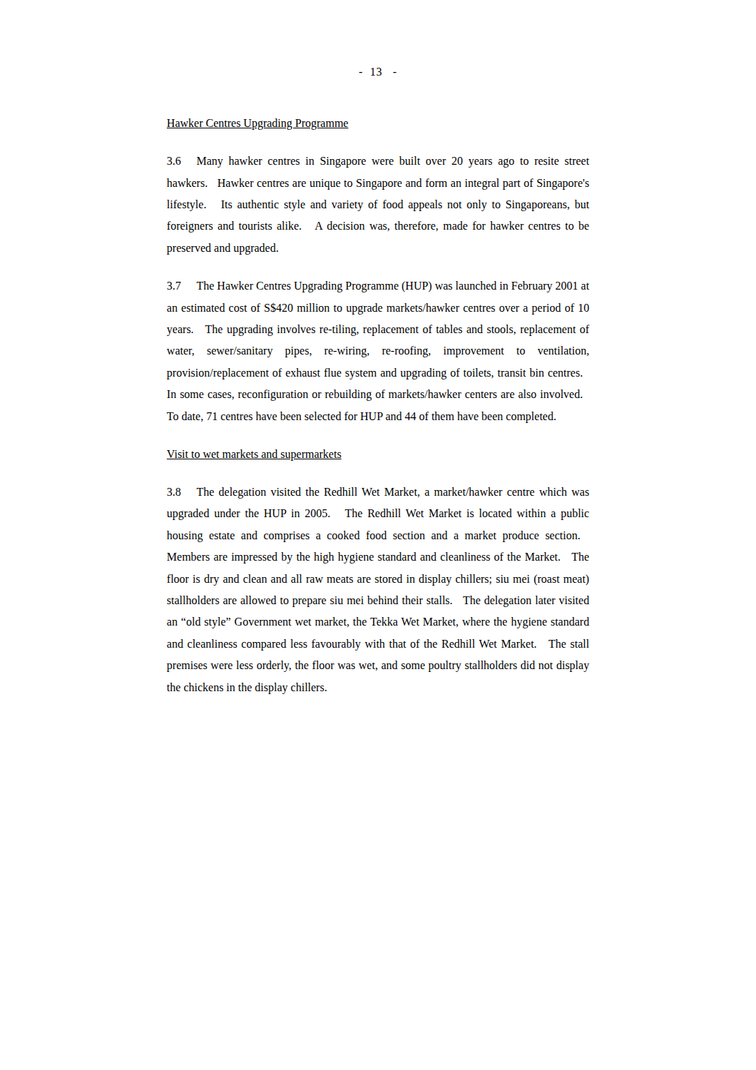- 13 -
Hawker Centres Upgrading Programme
3.6 Many hawker centres in Singapore were built over 20 years ago to resite street hawkers. Hawker centres are unique to Singapore and form an integral part of Singapore's lifestyle. Its authentic style and variety of food appeals not only to Singaporeans, but foreigners and tourists alike. A decision was, therefore, made for hawker centres to be preserved and upgraded.
3.7 The Hawker Centres Upgrading Programme (HUP) was launched in February 2001 at an estimated cost of S$420 million to upgrade markets/hawker centres over a period of 10 years. The upgrading involves re-tiling, replacement of tables and stools, replacement of water, sewer/sanitary pipes, re-wiring, re-roofing, improvement to ventilation, provision/replacement of exhaust flue system and upgrading of toilets, transit bin centres. In some cases, reconfiguration or rebuilding of markets/hawker centers are also involved. To date, 71 centres have been selected for HUP and 44 of them have been completed.
Visit to wet markets and supermarkets
3.8 The delegation visited the Redhill Wet Market, a market/hawker centre which was upgraded under the HUP in 2005. The Redhill Wet Market is located within a public housing estate and comprises a cooked food section and a market produce section. Members are impressed by the high hygiene standard and cleanliness of the Market. The floor is dry and clean and all raw meats are stored in display chillers; siu mei (roast meat) stallholders are allowed to prepare siu mei behind their stalls. The delegation later visited an “old style” Government wet market, the Tekka Wet Market, where the hygiene standard and cleanliness compared less favourably with that of the Redhill Wet Market. The stall premises were less orderly, the floor was wet, and some poultry stallholders did not display the chickens in the display chillers.